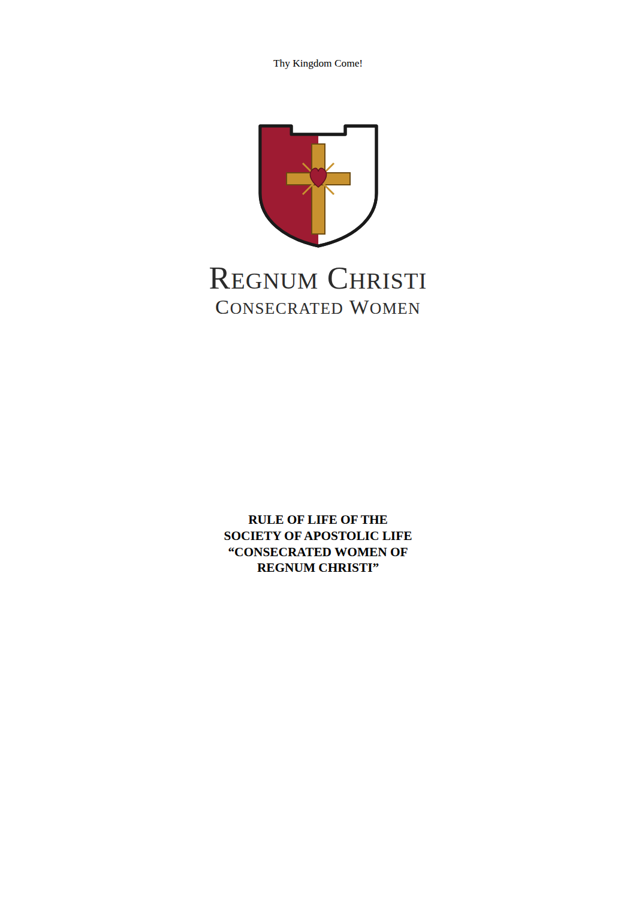Thy Kingdom Come!
REGNUM CHRISTI
CONSECRATED WOMEN
RULE OF LIFE OF THE
SOCIETY OF APOSTOLIC LIFE
“CONSECRATED WOMEN OF
REGNUM CHRISTI”